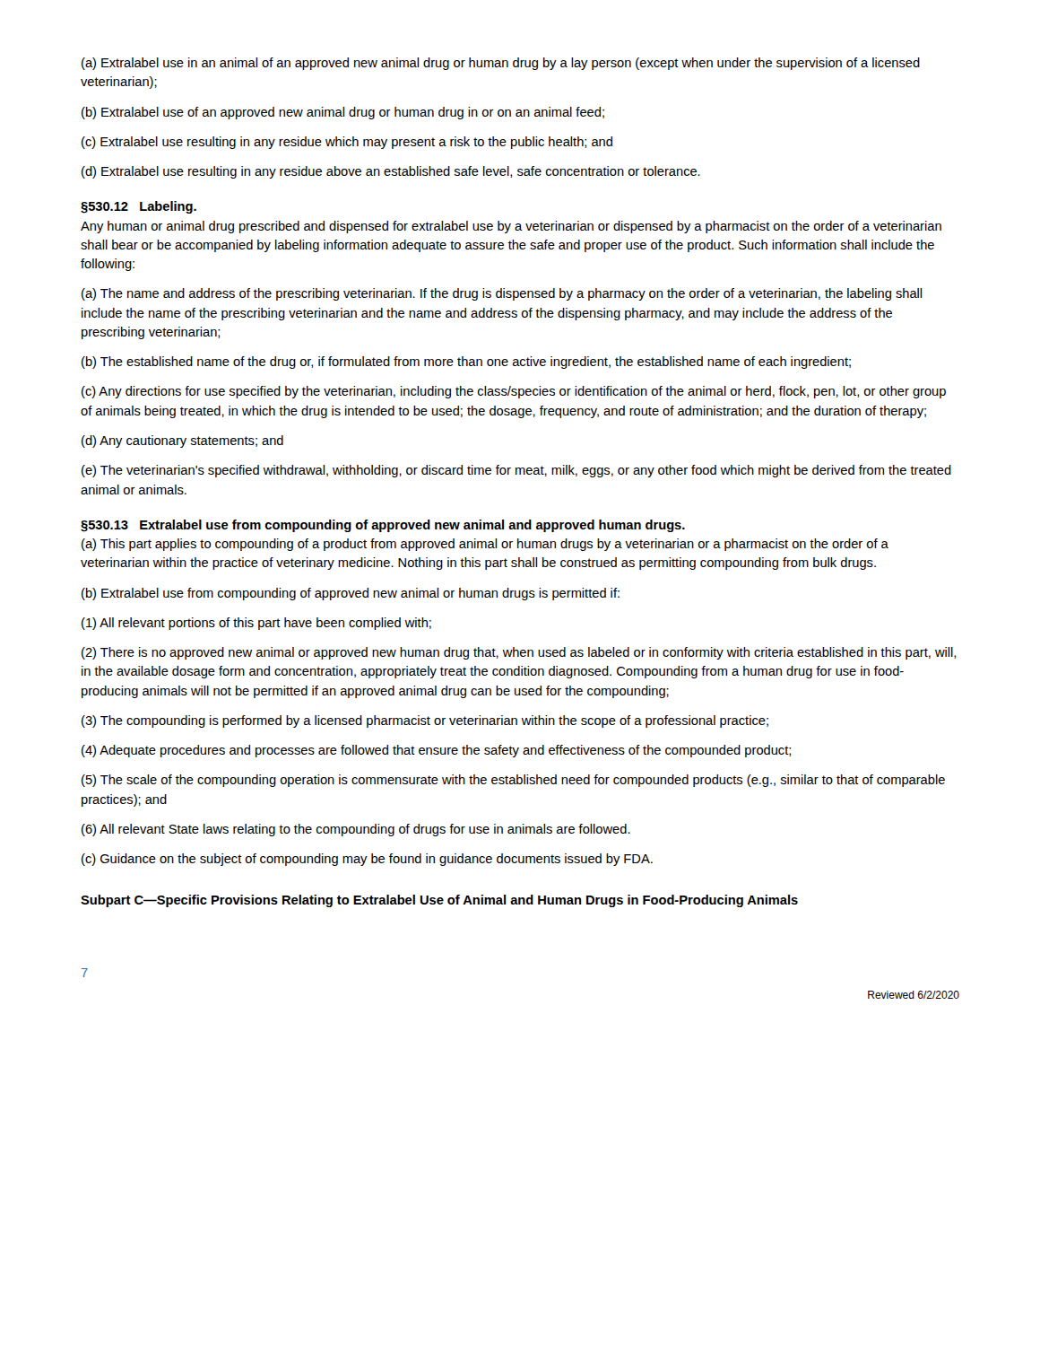(a) Extralabel use in an animal of an approved new animal drug or human drug by a lay person (except when under the supervision of a licensed veterinarian);
(b) Extralabel use of an approved new animal drug or human drug in or on an animal feed;
(c) Extralabel use resulting in any residue which may present a risk to the public health; and
(d) Extralabel use resulting in any residue above an established safe level, safe concentration or tolerance.
§530.12 Labeling.
Any human or animal drug prescribed and dispensed for extralabel use by a veterinarian or dispensed by a pharmacist on the order of a veterinarian shall bear or be accompanied by labeling information adequate to assure the safe and proper use of the product. Such information shall include the following:
(a) The name and address of the prescribing veterinarian. If the drug is dispensed by a pharmacy on the order of a veterinarian, the labeling shall include the name of the prescribing veterinarian and the name and address of the dispensing pharmacy, and may include the address of the prescribing veterinarian;
(b) The established name of the drug or, if formulated from more than one active ingredient, the established name of each ingredient;
(c) Any directions for use specified by the veterinarian, including the class/species or identification of the animal or herd, flock, pen, lot, or other group of animals being treated, in which the drug is intended to be used; the dosage, frequency, and route of administration; and the duration of therapy;
(d) Any cautionary statements; and
(e) The veterinarian's specified withdrawal, withholding, or discard time for meat, milk, eggs, or any other food which might be derived from the treated animal or animals.
§530.13 Extralabel use from compounding of approved new animal and approved human drugs.
(a) This part applies to compounding of a product from approved animal or human drugs by a veterinarian or a pharmacist on the order of a veterinarian within the practice of veterinary medicine. Nothing in this part shall be construed as permitting compounding from bulk drugs.
(b) Extralabel use from compounding of approved new animal or human drugs is permitted if:
(1) All relevant portions of this part have been complied with;
(2) There is no approved new animal or approved new human drug that, when used as labeled or in conformity with criteria established in this part, will, in the available dosage form and concentration, appropriately treat the condition diagnosed. Compounding from a human drug for use in food-producing animals will not be permitted if an approved animal drug can be used for the compounding;
(3) The compounding is performed by a licensed pharmacist or veterinarian within the scope of a professional practice;
(4) Adequate procedures and processes are followed that ensure the safety and effectiveness of the compounded product;
(5) The scale of the compounding operation is commensurate with the established need for compounded products (e.g., similar to that of comparable practices); and
(6) All relevant State laws relating to the compounding of drugs for use in animals are followed.
(c) Guidance on the subject of compounding may be found in guidance documents issued by FDA.
Subpart C—Specific Provisions Relating to Extralabel Use of Animal and Human Drugs in Food-Producing Animals
7
Reviewed 6/2/2020